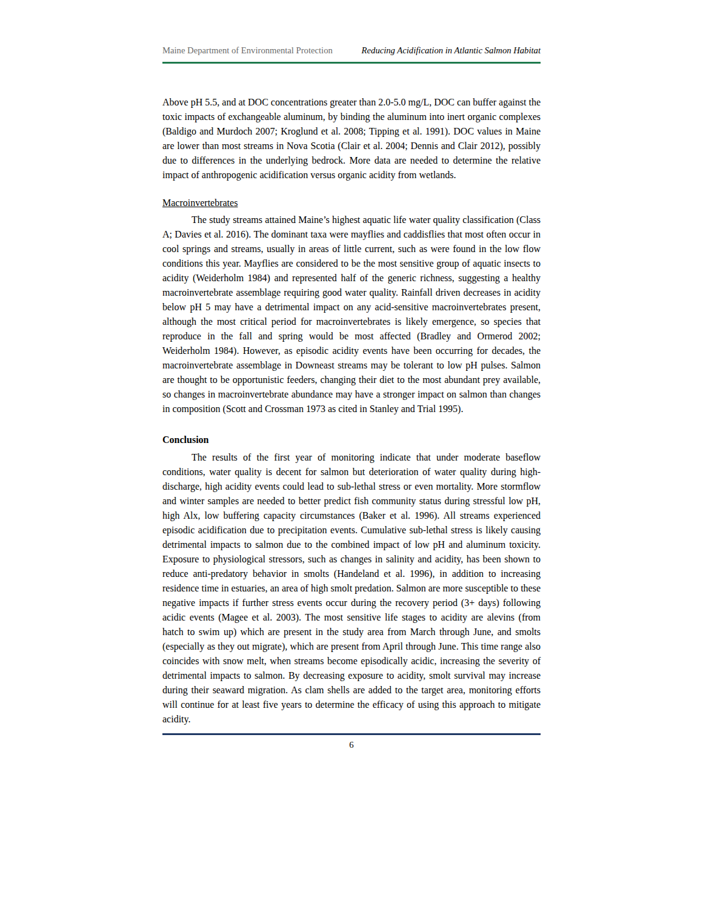Maine Department of Environmental Protection Reducing Acidification in Atlantic Salmon Habitat
Above pH 5.5, and at DOC concentrations greater than 2.0-5.0 mg/L, DOC can buffer against the toxic impacts of exchangeable aluminum, by binding the aluminum into inert organic complexes (Baldigo and Murdoch 2007; Kroglund et al. 2008; Tipping et al. 1991). DOC values in Maine are lower than most streams in Nova Scotia (Clair et al. 2004; Dennis and Clair 2012), possibly due to differences in the underlying bedrock. More data are needed to determine the relative impact of anthropogenic acidification versus organic acidity from wetlands.
Macroinvertebrates
The study streams attained Maine’s highest aquatic life water quality classification (Class A; Davies et al. 2016). The dominant taxa were mayflies and caddisflies that most often occur in cool springs and streams, usually in areas of little current, such as were found in the low flow conditions this year. Mayflies are considered to be the most sensitive group of aquatic insects to acidity (Weiderholm 1984) and represented half of the generic richness, suggesting a healthy macroinvertebrate assemblage requiring good water quality. Rainfall driven decreases in acidity below pH 5 may have a detrimental impact on any acid-sensitive macroinvertebrates present, although the most critical period for macroinvertebrates is likely emergence, so species that reproduce in the fall and spring would be most affected (Bradley and Ormerod 2002; Weiderholm 1984). However, as episodic acidity events have been occurring for decades, the macroinvertebrate assemblage in Downeast streams may be tolerant to low pH pulses. Salmon are thought to be opportunistic feeders, changing their diet to the most abundant prey available, so changes in macroinvertebrate abundance may have a stronger impact on salmon than changes in composition (Scott and Crossman 1973 as cited in Stanley and Trial 1995).
Conclusion
The results of the first year of monitoring indicate that under moderate baseflow conditions, water quality is decent for salmon but deterioration of water quality during high-discharge, high acidity events could lead to sub-lethal stress or even mortality. More stormflow and winter samples are needed to better predict fish community status during stressful low pH, high Alx, low buffering capacity circumstances (Baker et al. 1996). All streams experienced episodic acidification due to precipitation events. Cumulative sub-lethal stress is likely causing detrimental impacts to salmon due to the combined impact of low pH and aluminum toxicity. Exposure to physiological stressors, such as changes in salinity and acidity, has been shown to reduce anti-predatory behavior in smolts (Handeland et al. 1996), in addition to increasing residence time in estuaries, an area of high smolt predation. Salmon are more susceptible to these negative impacts if further stress events occur during the recovery period (3+ days) following acidic events (Magee et al. 2003). The most sensitive life stages to acidity are alevins (from hatch to swim up) which are present in the study area from March through June, and smolts (especially as they out migrate), which are present from April through June. This time range also coincides with snow melt, when streams become episodically acidic, increasing the severity of detrimental impacts to salmon. By decreasing exposure to acidity, smolt survival may increase during their seaward migration. As clam shells are added to the target area, monitoring efforts will continue for at least five years to determine the efficacy of using this approach to mitigate acidity.
6